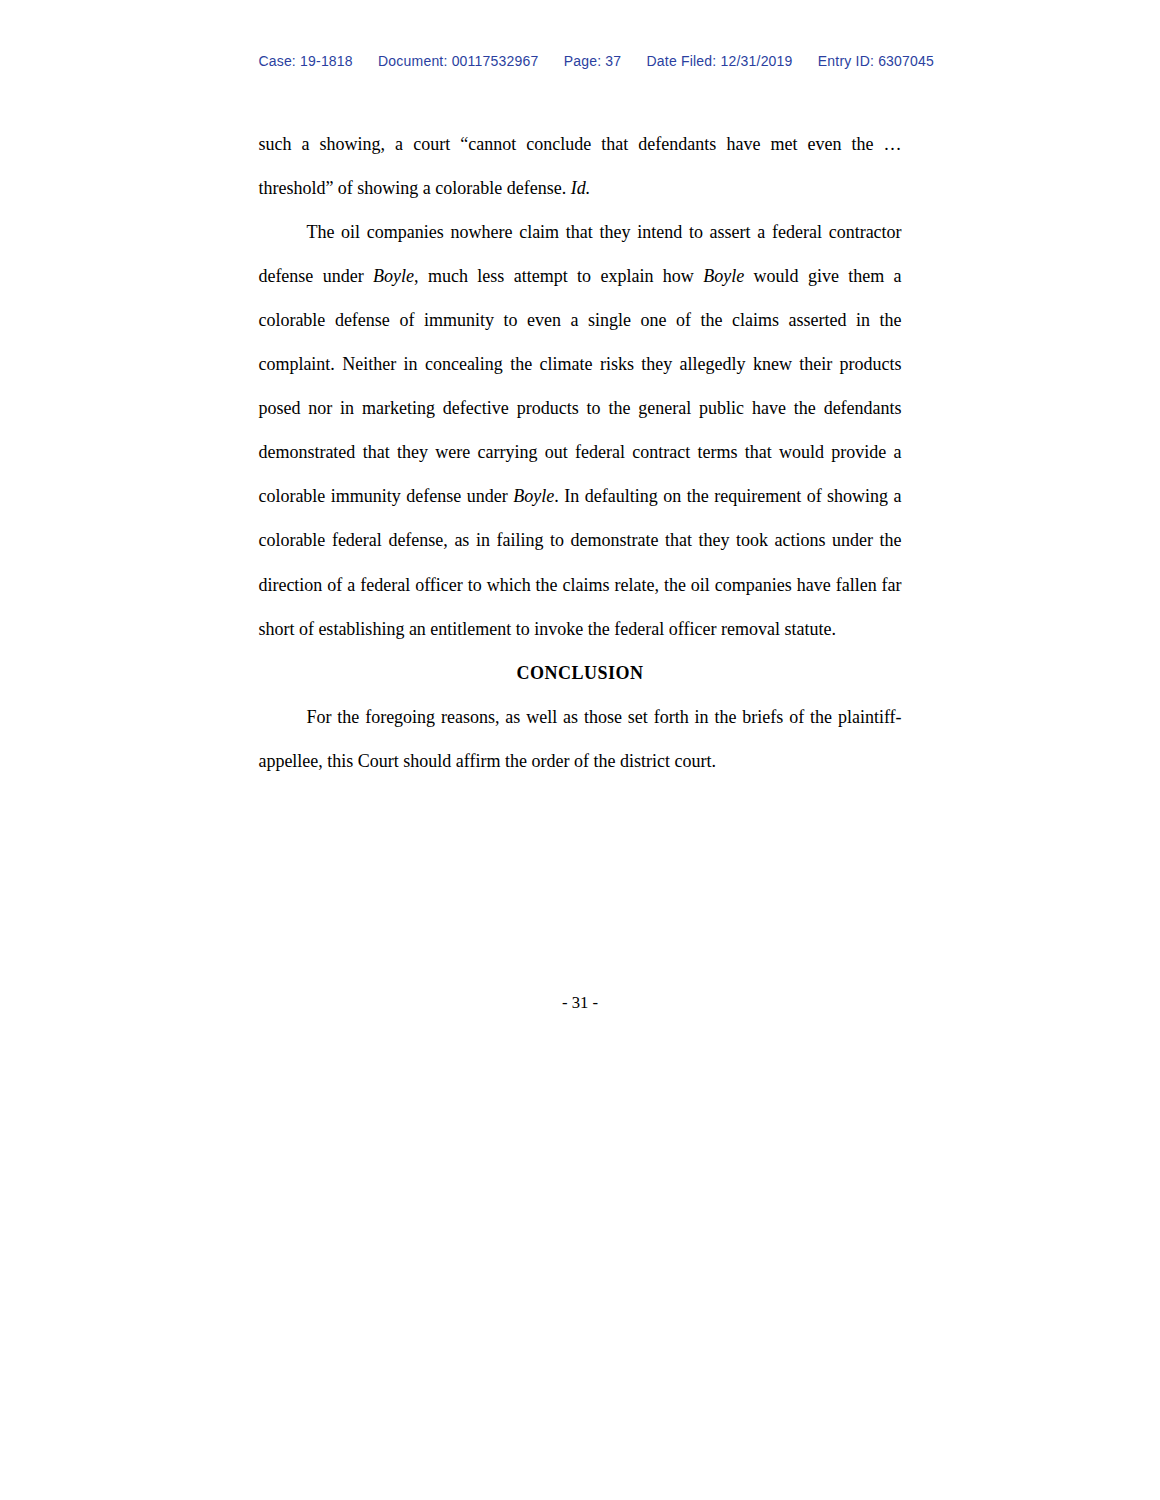Case: 19-1818 Document: 00117532967 Page: 37 Date Filed: 12/31/2019 Entry ID: 6307045
such a showing, a court “cannot conclude that defendants have met even the … threshold” of showing a colorable defense. Id.
The oil companies nowhere claim that they intend to assert a federal contractor defense under Boyle, much less attempt to explain how Boyle would give them a colorable defense of immunity to even a single one of the claims asserted in the complaint. Neither in concealing the climate risks they allegedly knew their products posed nor in marketing defective products to the general public have the defendants demonstrated that they were carrying out federal contract terms that would provide a colorable immunity defense under Boyle. In defaulting on the requirement of showing a colorable federal defense, as in failing to demonstrate that they took actions under the direction of a federal officer to which the claims relate, the oil companies have fallen far short of establishing an entitlement to invoke the federal officer removal statute.
CONCLUSION
For the foregoing reasons, as well as those set forth in the briefs of the plaintiff-appellee, this Court should affirm the order of the district court.
- 31 -